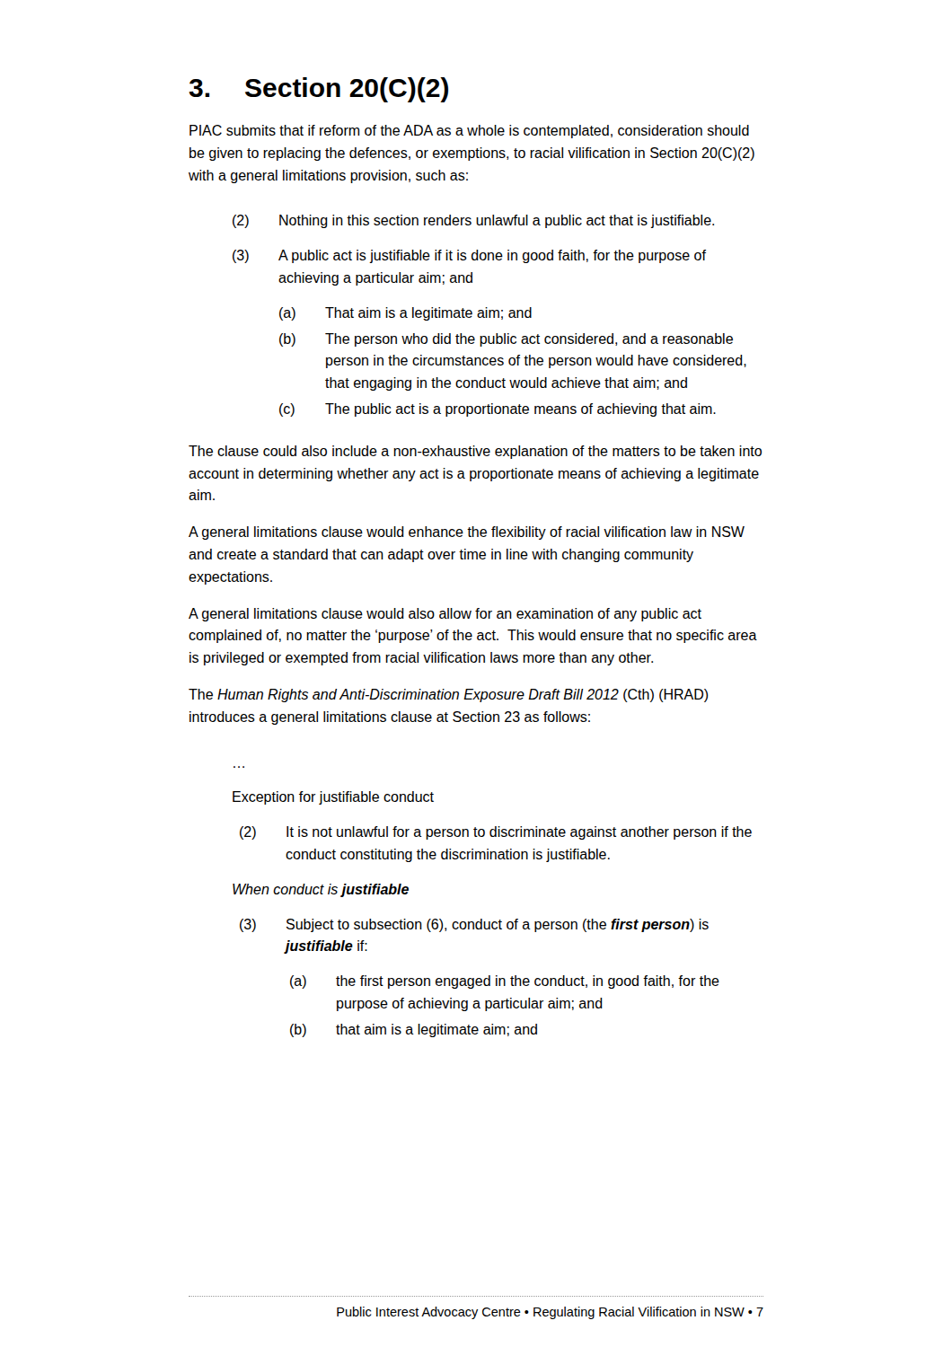3. Section 20(C)(2)
PIAC submits that if reform of the ADA as a whole is contemplated, consideration should be given to replacing the defences, or exemptions, to racial vilification in Section 20(C)(2) with a general limitations provision, such as:
(2)
Nothing in this section renders unlawful a public act that is justifiable.
(3)
A public act is justifiable if it is done in good faith, for the purpose of achieving a particular aim; and
(a)
That aim is a legitimate aim; and
(b)
The person who did the public act considered, and a reasonable person in the circumstances of the person would have considered, that engaging in the conduct would achieve that aim; and
(c)
The public act is a proportionate means of achieving that aim.
The clause could also include a non-exhaustive explanation of the matters to be taken into account in determining whether any act is a proportionate means of achieving a legitimate aim.
A general limitations clause would enhance the flexibility of racial vilification law in NSW and create a standard that can adapt over time in line with changing community expectations.
A general limitations clause would also allow for an examination of any public act complained of, no matter the ‘purpose’ of the act. This would ensure that no specific area is privileged or exempted from racial vilification laws more than any other.
The Human Rights and Anti-Discrimination Exposure Draft Bill 2012 (Cth) (HRAD) introduces a general limitations clause at Section 23 as follows:
…
Exception for justifiable conduct
(2)
It is not unlawful for a person to discriminate against another person if the conduct constituting the discrimination is justifiable.
When conduct is justifiable
(3)
Subject to subsection (6), conduct of a person (the first person) is justifiable if:
(a)
the first person engaged in the conduct, in good faith, for the purpose of achieving a particular aim; and
(b)
that aim is a legitimate aim; and
Public Interest Advocacy Centre • Regulating Racial Vilification in NSW • 7